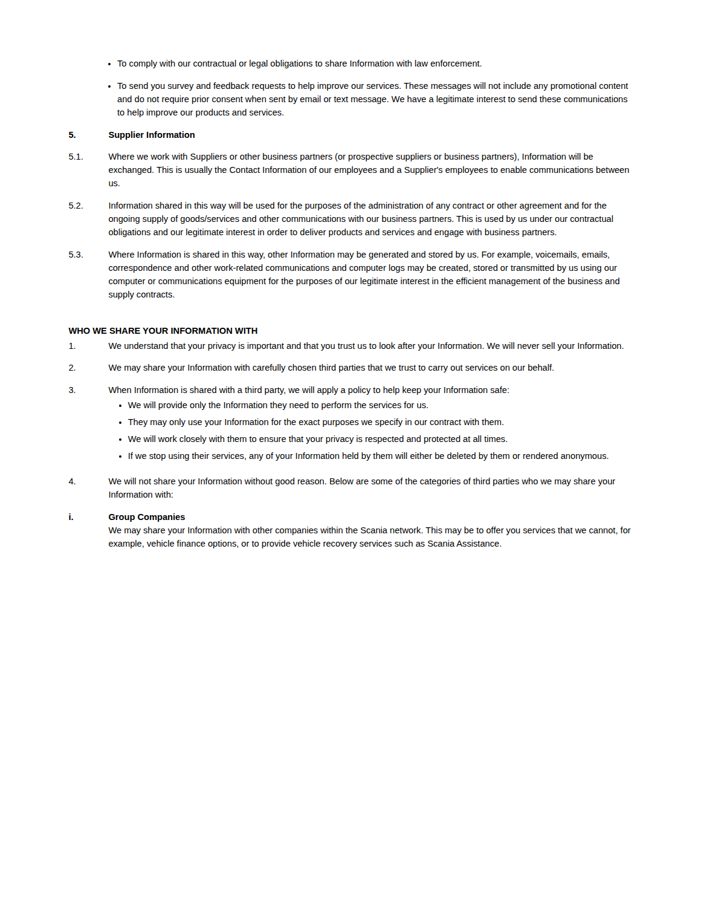To comply with our contractual or legal obligations to share Information with law enforcement.
To send you survey and feedback requests to help improve our services. These messages will not include any promotional content and do not require prior consent when sent by email or text message. We have a legitimate interest to send these communications to help improve our products and services.
| 5. | Supplier Information |
| 5.1. | Where we work with Suppliers or other business partners (or prospective suppliers or business partners), Information will be exchanged. This is usually the Contact Information of our employees and a Supplier's employees to enable communications between us. |
| 5.2. | Information shared in this way will be used for the purposes of the administration of any contract or other agreement and for the ongoing supply of goods/services and other communications with our business partners. This is used by us under our contractual obligations and our legitimate interest in order to deliver products and services and engage with business partners. |
| 5.3. | Where Information is shared in this way, other Information may be generated and stored by us. For example, voicemails, emails, correspondence and other work-related communications and computer logs may be created, stored or transmitted by us using our computer or communications equipment for the purposes of our legitimate interest in the efficient management of the business and supply contracts. |
WHO WE SHARE YOUR INFORMATION WITH
| 1. | We understand that your privacy is important and that you trust us to look after your Information. We will never sell your Information. |
| 2. | We may share your Information with carefully chosen third parties that we trust to carry out services on our behalf. |
| 3. | When Information is shared with a third party, we will apply a policy to help keep your Information safe: We will provide only the Information they need to perform the services for us. They may only use your Information for the exact purposes we specify in our contract with them. We will work closely with them to ensure that your privacy is respected and protected at all times. If we stop using their services, any of your Information held by them will either be deleted by them or rendered anonymous. |
| 4. | We will not share your Information without good reason. Below are some of the categories of third parties who we may share your Information with: |
| i. | Group Companies We may share your Information with other companies within the Scania network. This may be to offer you services that we cannot, for example, vehicle finance options, or to provide vehicle recovery services such as Scania Assistance. |